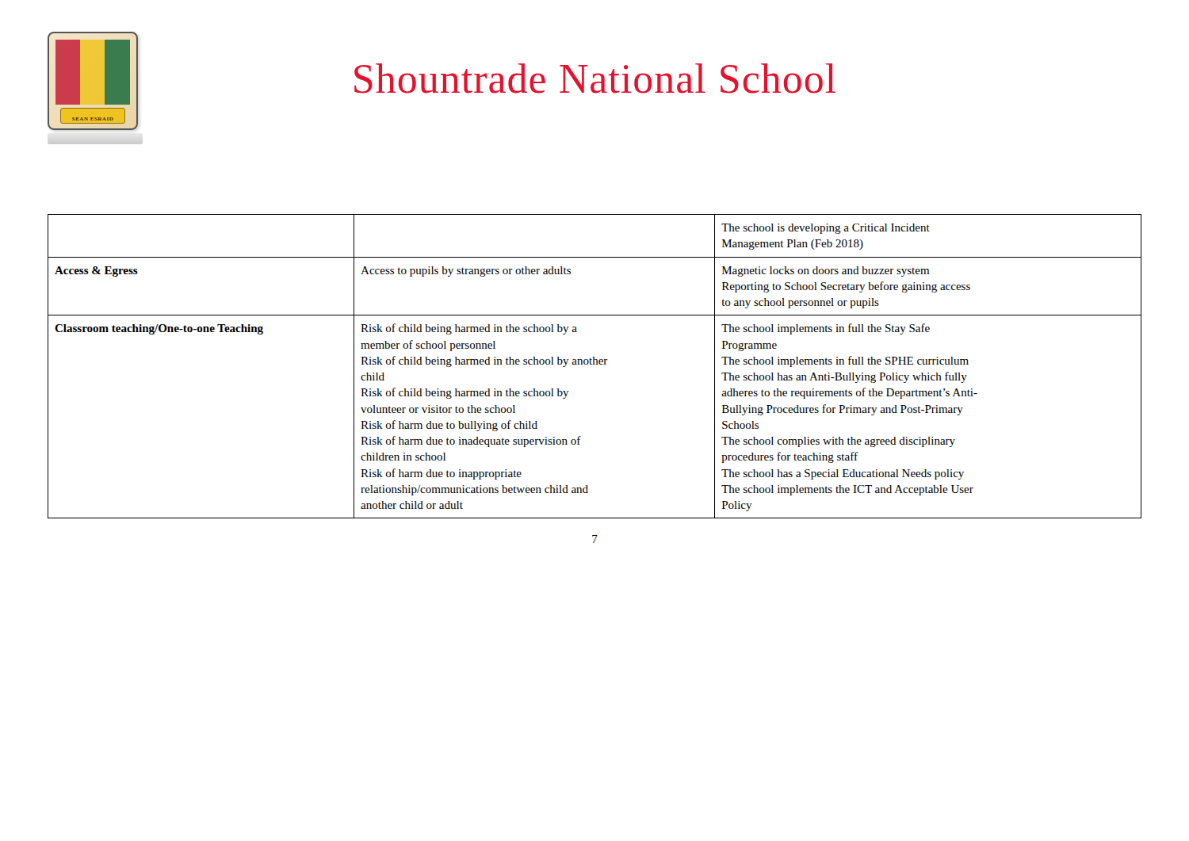SEAN ESRAID
Shountrade National School
| | | The school is developing a Critical Incident Management Plan (Feb 2018) |
| Access & Egress | Access to pupils by strangers or other adults | Magnetic locks on doors and buzzer system Reporting to School Secretary before gaining access to any school personnel or pupils |
| Classroom teaching/One-to-one Teaching | Risk of child being harmed in the school by a member of school personnel Risk of child being harmed in the school by another child Risk of child being harmed in the school by volunteer or visitor to the school Risk of harm due to bullying of child Risk of harm due to inadequate supervision of children in school Risk of harm due to inappropriate relationship/communications between child and another child or adult | The school implements in full the Stay Safe Programme The school implements in full the SPHE curriculum The school has an Anti-Bullying Policy which fully adheres to the requirements of the Department’s Anti- Bullying Procedures for Primary and Post-Primary Schools The school complies with the agreed disciplinary procedures for teaching staff The school has a Special Educational Needs policy The school implements the ICT and Acceptable User Policy |
7